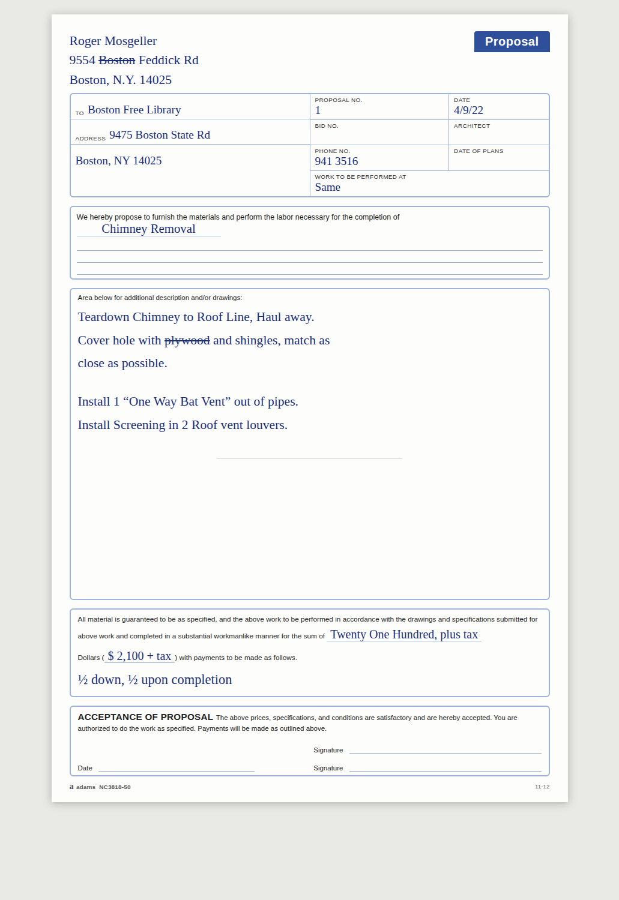Proposal
Roger Mosgeller
9554 Boston Feddick Rd
Boston, N.Y. 14025
208-9918
To Boston Free Library
Address 9475 Boston State Rd
Boston, NY 14025
Proposal No. 1
Date 4/9/22
Bid No.
Architect
Phone No. 941 3516
Date of Plans
Work to be performed at Same
We hereby propose to furnish the materials and perform the labor necessary for the completion of Chimney Removal
Area below for additional description and/or drawings:
Teardown Chimney to Roof Line, Haul away.
Cover hole with plywood and shingles, match as
close as possible.
Install 1 “One Way Bat Vent” out of pipes.
Install Screening in 2 Roof vent louvers.
All material is guaranteed to be as specified, and the above work to be performed in accordance with the drawings and specifications submitted for above work and completed in a substantial workmanlike manner for the sum of Twenty One Hundred, plus tax
Dollars ($ 2,100 + tax) with payments to be made as follows.
½ down, ½ upon completion
ACCEPTANCE OF PROPOSAL
The above prices, specifications, and conditions are satisfactory and are hereby accepted. You are authorized to do the work as specified. Payments will be made as outlined above.
Signature
Date Signature
aadams NC3818-50 11-12